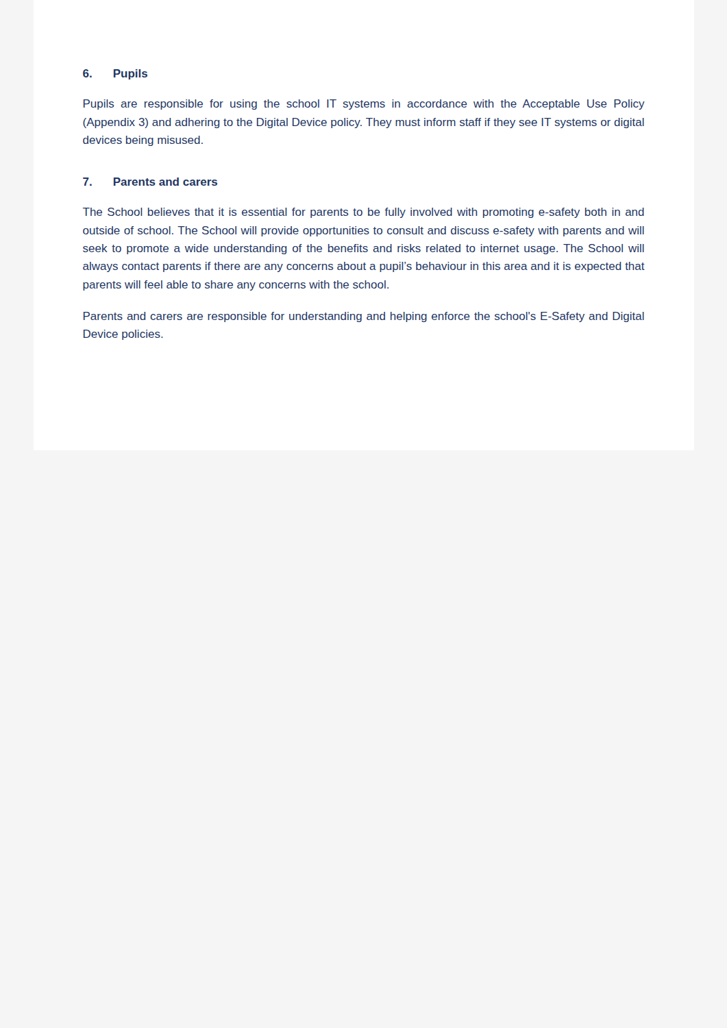6. Pupils
Pupils are responsible for using the school IT systems in accordance with the Acceptable Use Policy (Appendix 3) and adhering to the Digital Device policy. They must inform staff if they see IT systems or digital devices being misused.
7. Parents and carers
The School believes that it is essential for parents to be fully involved with promoting e-safety both in and outside of school. The School will provide opportunities to consult and discuss e-safety with parents and will seek to promote a wide understanding of the benefits and risks related to internet usage. The School will always contact parents if there are any concerns about a pupil’s behaviour in this area and it is expected that parents will feel able to share any concerns with the school.
Parents and carers are responsible for understanding and helping enforce the school's E-Safety and Digital Device policies.